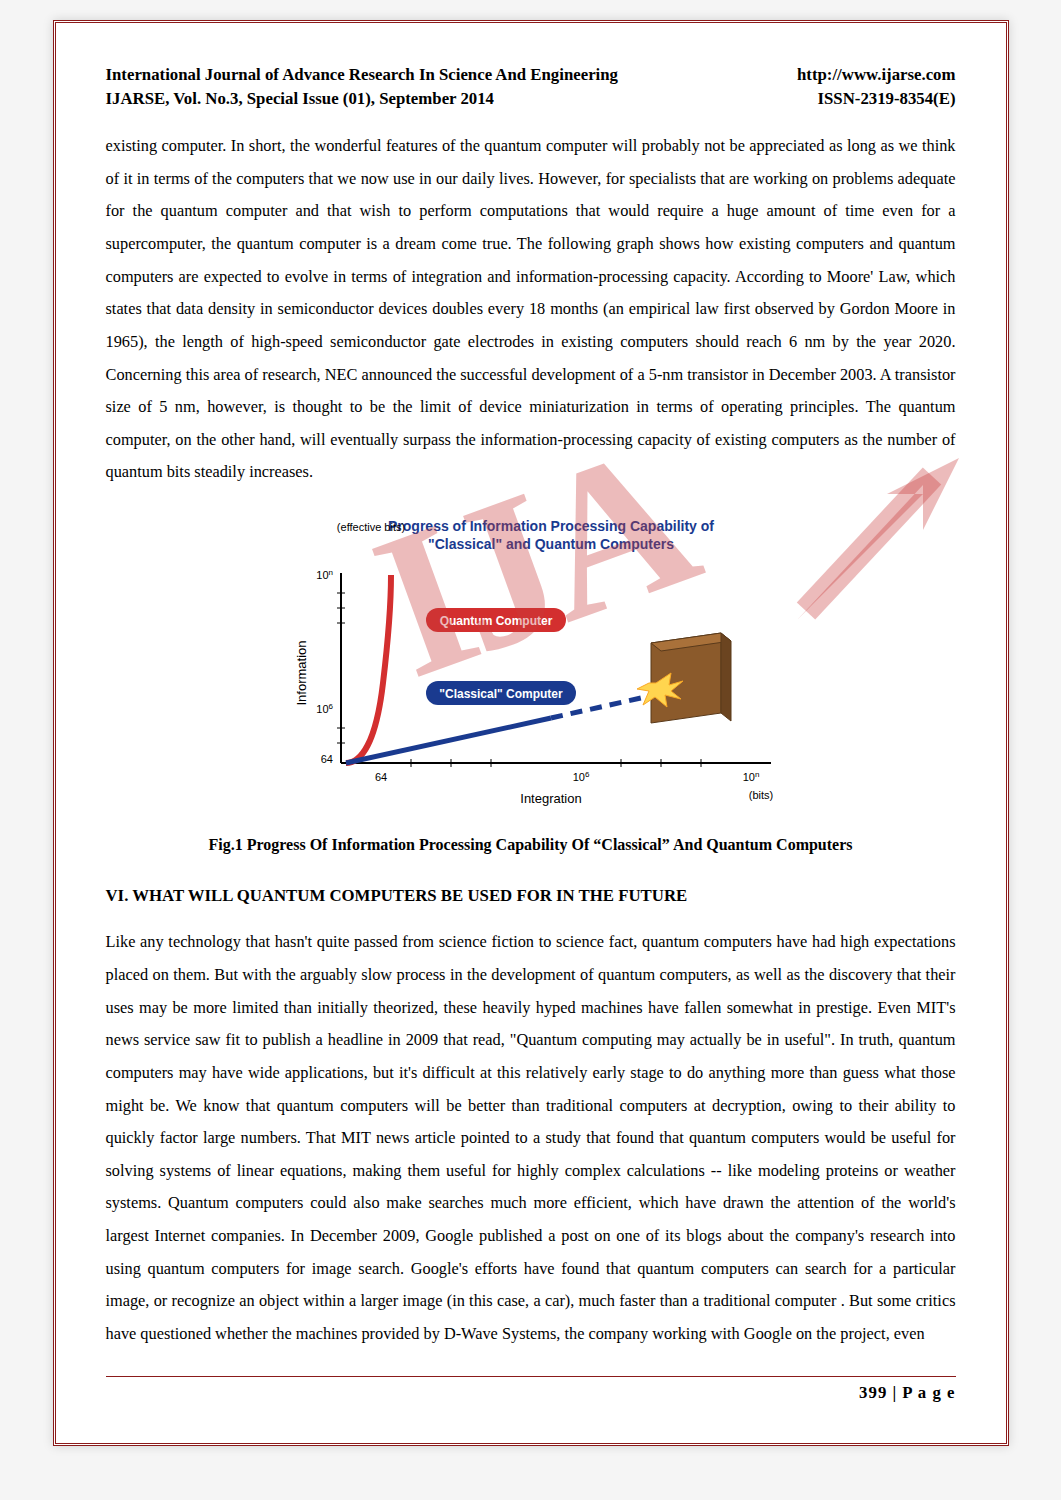IJA
International Journal of Advance Research In Science And Engineering
http://www.ijarse.com
IJARSE, Vol. No.3, Special Issue (01), September 2014
ISSN-2319-8354(E)
existing computer. In short, the wonderful features of the quantum computer will probably not be appreciated as long as we think of it in terms of the computers that we now use in our daily lives. However, for specialists that are working on problems adequate for the quantum computer and that wish to perform computations that would require a huge amount of time even for a supercomputer, the quantum computer is a dream come true. The following graph shows how existing computers and quantum computers are expected to evolve in terms of integration and information-processing capacity. According to Moore' Law, which states that data density in semiconductor devices doubles every 18 months (an empirical law first observed by Gordon Moore in 1965), the length of high-speed semiconductor gate electrodes in existing computers should reach 6 nm by the year 2020. Concerning this area of research, NEC announced the successful development of a 5-nm transistor in December 2003. A transistor size of 5 nm, however, is thought to be the limit of device miniaturization in terms of operating principles. The quantum computer, on the other hand, will eventually surpass the information-processing capacity of existing computers as the number of quantum bits steadily increases.
Progress of Information Processing Capability of "Classical" and Quantum Computers (effective bits) Information 10n 106 64 64 106 10n (bits) Integration Quantum Computer "Classical" Computer
Fig.1 Progress Of Information Processing Capability Of “Classical” And Quantum Computers
VI. What Will Quantum Computers Be Used For In The Future
Like any technology that hasn't quite passed from science fiction to science fact, quantum computers have had high expectations placed on them. But with the arguably slow process in the development of quantum computers, as well as the discovery that their uses may be more limited than initially theorized, these heavily hyped machines have fallen somewhat in prestige. Even MIT's news service saw fit to publish a headline in 2009 that read, "Quantum computing may actually be in useful". In truth, quantum computers may have wide applications, but it's difficult at this relatively early stage to do anything more than guess what those might be. We know that quantum computers will be better than traditional computers at decryption, owing to their ability to quickly factor large numbers. That MIT news article pointed to a study that found that quantum computers would be useful for solving systems of linear equations, making them useful for highly complex calculations -- like modeling proteins or weather systems. Quantum computers could also make searches much more efficient, which have drawn the attention of the world's largest Internet companies. In December 2009, Google published a post on one of its blogs about the company's research into using quantum computers for image search. Google's efforts have found that quantum computers can search for a particular image, or recognize an object within a larger image (in this case, a car), much faster than a traditional computer . But some critics have questioned whether the machines provided by D-Wave Systems, the company working with Google on the project, even
399 | P a g e